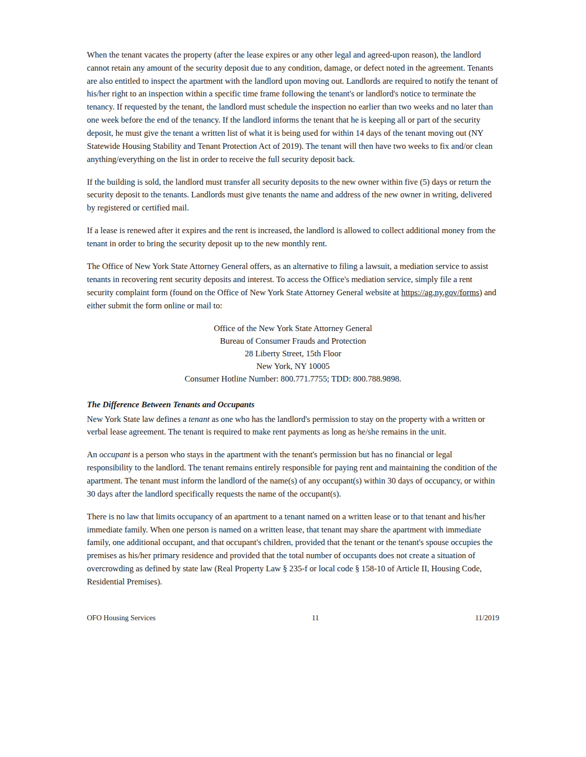When the tenant vacates the property (after the lease expires or any other legal and agreed-upon reason), the landlord cannot retain any amount of the security deposit due to any condition, damage, or defect noted in the agreement. Tenants are also entitled to inspect the apartment with the landlord upon moving out. Landlords are required to notify the tenant of his/her right to an inspection within a specific time frame following the tenant's or landlord's notice to terminate the tenancy. If requested by the tenant, the landlord must schedule the inspection no earlier than two weeks and no later than one week before the end of the tenancy. If the landlord informs the tenant that he is keeping all or part of the security deposit, he must give the tenant a written list of what it is being used for within 14 days of the tenant moving out (NY Statewide Housing Stability and Tenant Protection Act of 2019). The tenant will then have two weeks to fix and/or clean anything/everything on the list in order to receive the full security deposit back.
If the building is sold, the landlord must transfer all security deposits to the new owner within five (5) days or return the security deposit to the tenants. Landlords must give tenants the name and address of the new owner in writing, delivered by registered or certified mail.
If a lease is renewed after it expires and the rent is increased, the landlord is allowed to collect additional money from the tenant in order to bring the security deposit up to the new monthly rent.
The Office of New York State Attorney General offers, as an alternative to filing a lawsuit, a mediation service to assist tenants in recovering rent security deposits and interest. To access the Office's mediation service, simply file a rent security complaint form (found on the Office of New York State Attorney General website at https://ag.ny.gov/forms) and either submit the form online or mail to:
Office of the New York State Attorney General
Bureau of Consumer Frauds and Protection
28 Liberty Street, 15th Floor
New York, NY 10005
Consumer Hotline Number: 800.771.7755; TDD: 800.788.9898.
The Difference Between Tenants and Occupants
New York State law defines a tenant as one who has the landlord's permission to stay on the property with a written or verbal lease agreement. The tenant is required to make rent payments as long as he/she remains in the unit.
An occupant is a person who stays in the apartment with the tenant's permission but has no financial or legal responsibility to the landlord. The tenant remains entirely responsible for paying rent and maintaining the condition of the apartment. The tenant must inform the landlord of the name(s) of any occupant(s) within 30 days of occupancy, or within 30 days after the landlord specifically requests the name of the occupant(s).
There is no law that limits occupancy of an apartment to a tenant named on a written lease or to that tenant and his/her immediate family. When one person is named on a written lease, that tenant may share the apartment with immediate family, one additional occupant, and that occupant's children, provided that the tenant or the tenant's spouse occupies the premises as his/her primary residence and provided that the total number of occupants does not create a situation of overcrowding as defined by state law (Real Property Law § 235-f or local code § 158-10 of Article II, Housing Code, Residential Premises).
OFO Housing Services 11 11/2019